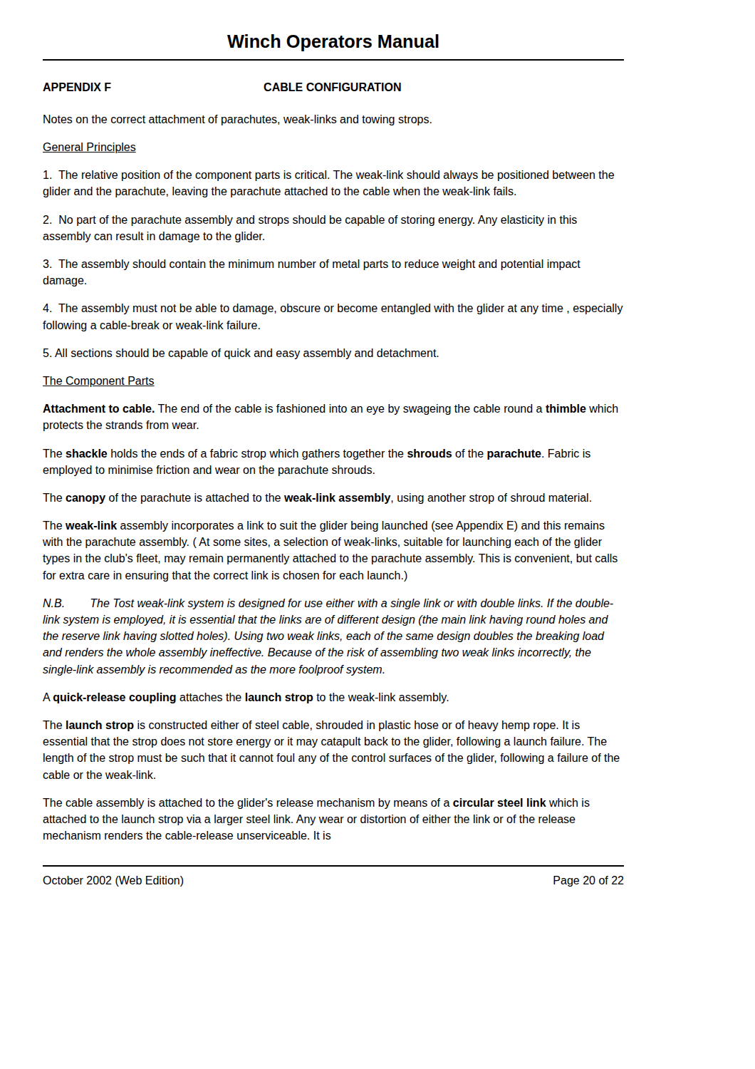Winch Operators Manual
APPENDIX F CABLE CONFIGURATION
Notes on the correct attachment of parachutes, weak-links and towing strops.
General Principles
1. The relative position of the component parts is critical. The weak-link should always be positioned between the glider and the parachute, leaving the parachute attached to the cable when the weak-link fails.
2. No part of the parachute assembly and strops should be capable of storing energy. Any elasticity in this assembly can result in damage to the glider.
3. The assembly should contain the minimum number of metal parts to reduce weight and potential impact damage.
4. The assembly must not be able to damage, obscure or become entangled with the glider at any time , especially following a cable-break or weak-link failure.
5. All sections should be capable of quick and easy assembly and detachment.
The Component Parts
Attachment to cable. The end of the cable is fashioned into an eye by swageing the cable round a thimble which protects the strands from wear.
The shackle holds the ends of a fabric strop which gathers together the shrouds of the parachute. Fabric is employed to minimise friction and wear on the parachute shrouds.
The canopy of the parachute is attached to the weak-link assembly, using another strop of shroud material.
The weak-link assembly incorporates a link to suit the glider being launched (see Appendix E) and this remains with the parachute assembly. ( At some sites, a selection of weak-links, suitable for launching each of the glider types in the club's fleet, may remain permanently attached to the parachute assembly. This is convenient, but calls for extra care in ensuring that the correct link is chosen for each launch.)
N.B. The Tost weak-link system is designed for use either with a single link or with double links. If the double-link system is employed, it is essential that the links are of different design (the main link having round holes and the reserve link having slotted holes). Using two weak links, each of the same design doubles the breaking load and renders the whole assembly ineffective. Because of the risk of assembling two weak links incorrectly, the single-link assembly is recommended as the more foolproof system.
A quick-release coupling attaches the launch strop to the weak-link assembly.
The launch strop is constructed either of steel cable, shrouded in plastic hose or of heavy hemp rope. It is essential that the strop does not store energy or it may catapult back to the glider, following a launch failure. The length of the strop must be such that it cannot foul any of the control surfaces of the glider, following a failure of the cable or the weak-link.
The cable assembly is attached to the glider's release mechanism by means of a circular steel link which is attached to the launch strop via a larger steel link. Any wear or distortion of either the link or of the release mechanism renders the cable-release unserviceable. It is
October 2002 (Web Edition) Page 20 of 22